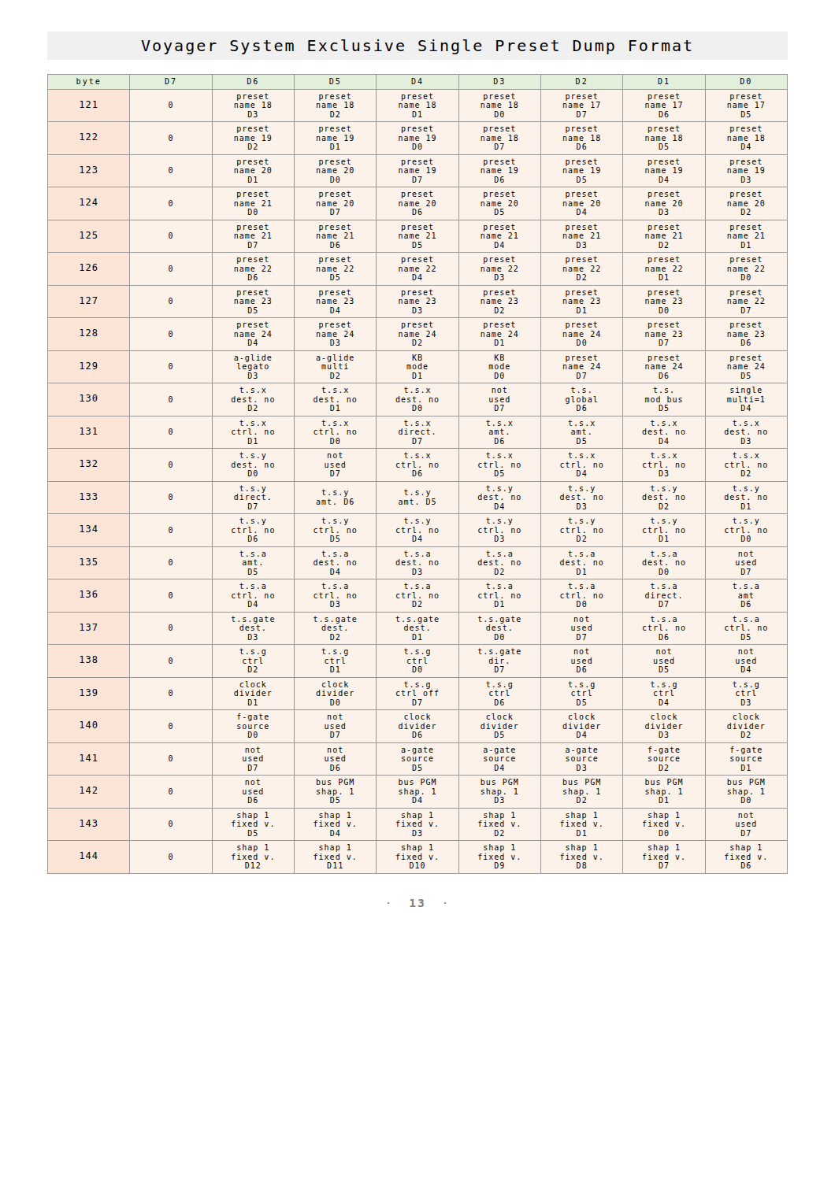Voyager System Exclusive Single Preset Dump Format
| byte | D7 | D6 | D5 | D4 | D3 | D2 | D1 | D0 |
| --- | --- | --- | --- | --- | --- | --- | --- | --- |
| 121 | 0 | preset name 18 D3 | preset name 18 D2 | preset name 18 D1 | preset name 18 D0 | preset name 17 D7 | preset name 17 D6 | preset name 17 D5 |
| 122 | 0 | preset name 19 D2 | preset name 19 D1 | preset name 19 D0 | preset name 18 D7 | preset name 18 D6 | preset name 18 D5 | preset name 18 D4 |
| 123 | 0 | preset name 20 D1 | preset name 20 D0 | preset name 19 D7 | preset name 19 D6 | preset name 19 D5 | preset name 19 D4 | preset name 19 D3 |
| 124 | 0 | preset name 21 D0 | preset name 20 D7 | preset name 20 D6 | preset name 20 D5 | preset name 20 D4 | preset name 20 D3 | preset name 20 D2 |
| 125 | 0 | preset name 21 D7 | preset name 21 D6 | preset name 21 D5 | preset name 21 D4 | preset name 21 D3 | preset name 21 D2 | preset name 21 D1 |
| 126 | 0 | preset name 22 D6 | preset name 22 D5 | preset name 22 D4 | preset name 22 D3 | preset name 22 D2 | preset name 22 D1 | preset name 22 D0 |
| 127 | 0 | preset name 23 D5 | preset name 23 D4 | preset name 23 D3 | preset name 23 D2 | preset name 23 D1 | preset name 23 D0 | preset name 22 D7 |
| 128 | 0 | preset name 24 D4 | preset name 24 D3 | preset name 24 D2 | preset name 24 D1 | preset name 24 D0 | preset name 23 D7 | preset name 23 D6 |
| 129 | 0 | a-glide legato D3 | a-glide multi D2 | KB mode D1 | KB mode D0 | preset name 24 D7 | preset name 24 D6 | preset name 24 D5 |
| 130 | 0 | t.s.x dest. no D2 | t.s.x dest. no D1 | t.s.x dest. no D0 | not used D7 | t.s. global D6 | t.s. mod bus D5 | single multi=1 D4 |
| 131 | 0 | t.s.x ctrl. no D1 | t.s.x ctrl. no D0 | t.s.x direct. D7 | t.s.x amt. D6 | t.s.x amt. D5 | t.s.x dest. no D4 | t.s.x dest. no D3 |
| 132 | 0 | t.s.y dest. no D0 | not used D7 | t.s.x ctrl. no D6 | t.s.x ctrl. no D5 | t.s.x ctrl. no D4 | t.s.x ctrl. no D3 | t.s.x ctrl. no D2 |
| 133 | 0 | t.s.y direct. D7 | t.s.y amt. D6 | t.s.y amt. D5 | t.s.y dest. no D4 | t.s.y dest. no D3 | t.s.y dest. no D2 | t.s.y dest. no D1 |
| 134 | 0 | t.s.y ctrl. no D6 | t.s.y ctrl. no D5 | t.s.y ctrl. no D4 | t.s.y ctrl. no D3 | t.s.y ctrl. no D2 | t.s.y ctrl. no D1 | t.s.y ctrl. no D0 |
| 135 | 0 | t.s.a amt. D5 | t.s.a dest. no D4 | t.s.a dest. no D3 | t.s.a dest. no D2 | t.s.a dest. no D1 | t.s.a dest. no D0 | not used D7 |
| 136 | 0 | t.s.a ctrl. no D4 | t.s.a ctrl. no D3 | t.s.a ctrl. no D2 | t.s.a ctrl. no D1 | t.s.a ctrl. no D0 | t.s.a direct. D7 | t.s.a amt D6 |
| 137 | 0 | t.s.gate dest. D3 | t.s.gate dest. D2 | t.s.gate dest. D1 | t.s.gate dest. D0 | not used D7 | t.s.a ctrl. no D6 | t.s.a ctrl. no D5 |
| 138 | 0 | t.s.g ctrl D2 | t.s.g ctrl D1 | t.s.g ctrl D0 | t.s.gate dir. D7 | not used D6 | not used D5 | not used D4 |
| 139 | 0 | clock divider D1 | clock divider D0 | t.s.g ctrl off D7 | t.s.g ctrl D6 | t.s.g ctrl D5 | t.s.g ctrl D4 | t.s.g ctrl D3 |
| 140 | 0 | f-gate source D0 | not used D7 | clock divider D6 | clock divider D5 | clock divider D4 | clock divider D3 | clock divider D2 |
| 141 | 0 | not used D7 | not used D6 | a-gate source D5 | a-gate source D4 | a-gate source D3 | f-gate source D2 | f-gate source D1 |
| 142 | 0 | not used D6 | bus PGM shap. 1 D5 | bus PGM shap. 1 D4 | bus PGM shap. 1 D3 | bus PGM shap. 1 D2 | bus PGM shap. 1 D1 | bus PGM shap. 1 D0 |
| 143 | 0 | shap 1 fixed v. D5 | shap 1 fixed v. D4 | shap 1 fixed v. D3 | shap 1 fixed v. D2 | shap 1 fixed v. D1 | shap 1 fixed v. D0 | not used D7 |
| 144 | 0 | shap 1 fixed v. D12 | shap 1 fixed v. D11 | shap 1 fixed v. D10 | shap 1 fixed v. D9 | shap 1 fixed v. D8 | shap 1 fixed v. D7 | shap 1 fixed v. D6 |
· 13 ·